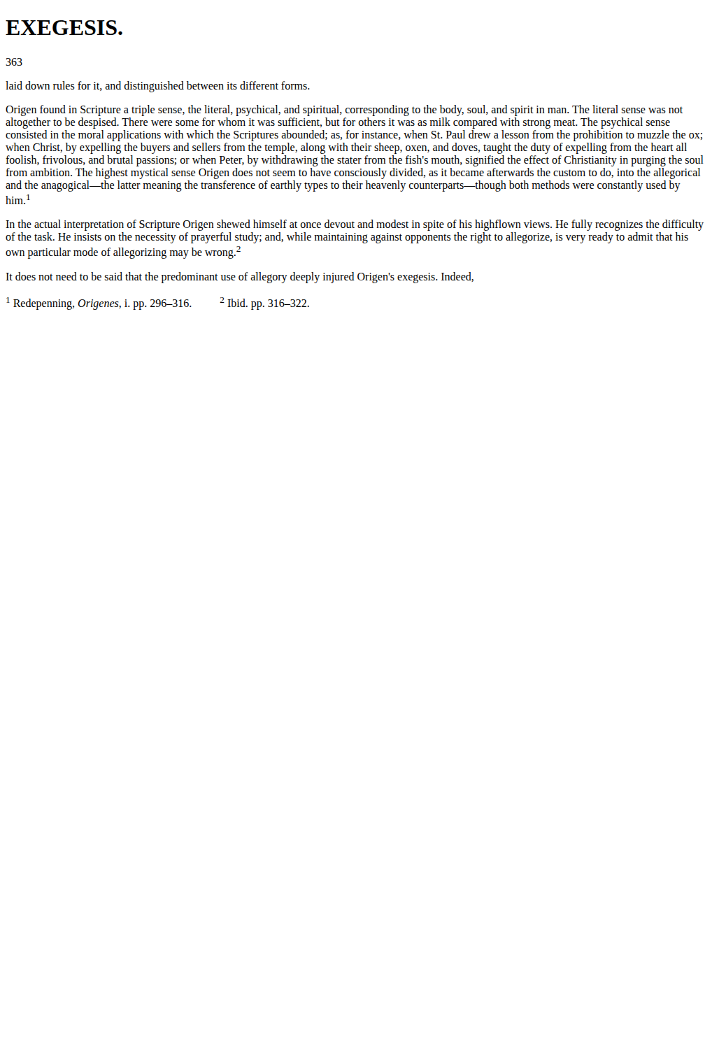EXEGESIS.
363
laid down rules for it, and distinguished between its different forms.
Origen found in Scripture a triple sense, the literal, psychical, and spiritual, corresponding to the body, soul, and spirit in man. The literal sense was not altogether to be despised. There were some for whom it was sufficient, but for others it was as milk compared with strong meat. The psychical sense consisted in the moral applications with which the Scriptures abounded; as, for instance, when St. Paul drew a lesson from the prohibition to muzzle the ox; when Christ, by expelling the buyers and sellers from the temple, along with their sheep, oxen, and doves, taught the duty of expelling from the heart all foolish, frivolous, and brutal passions; or when Peter, by withdrawing the stater from the fish's mouth, signified the effect of Christianity in purging the soul from ambition. The highest mystical sense Origen does not seem to have consciously divided, as it became afterwards the custom to do, into the allegorical and the anagogical—the latter meaning the transference of earthly types to their heavenly counterparts—though both methods were constantly used by him.1
In the actual interpretation of Scripture Origen shewed himself at once devout and modest in spite of his highflown views. He fully recognizes the difficulty of the task. He insists on the necessity of prayerful study; and, while maintaining against opponents the right to allegorize, is very ready to admit that his own particular mode of allegorizing may be wrong.2
It does not need to be said that the predominant use of allegory deeply injured Origen's exegesis. Indeed,
1 Redepenning, Origenes, i. pp. 296–316. 2 Ibid. pp. 316–322.